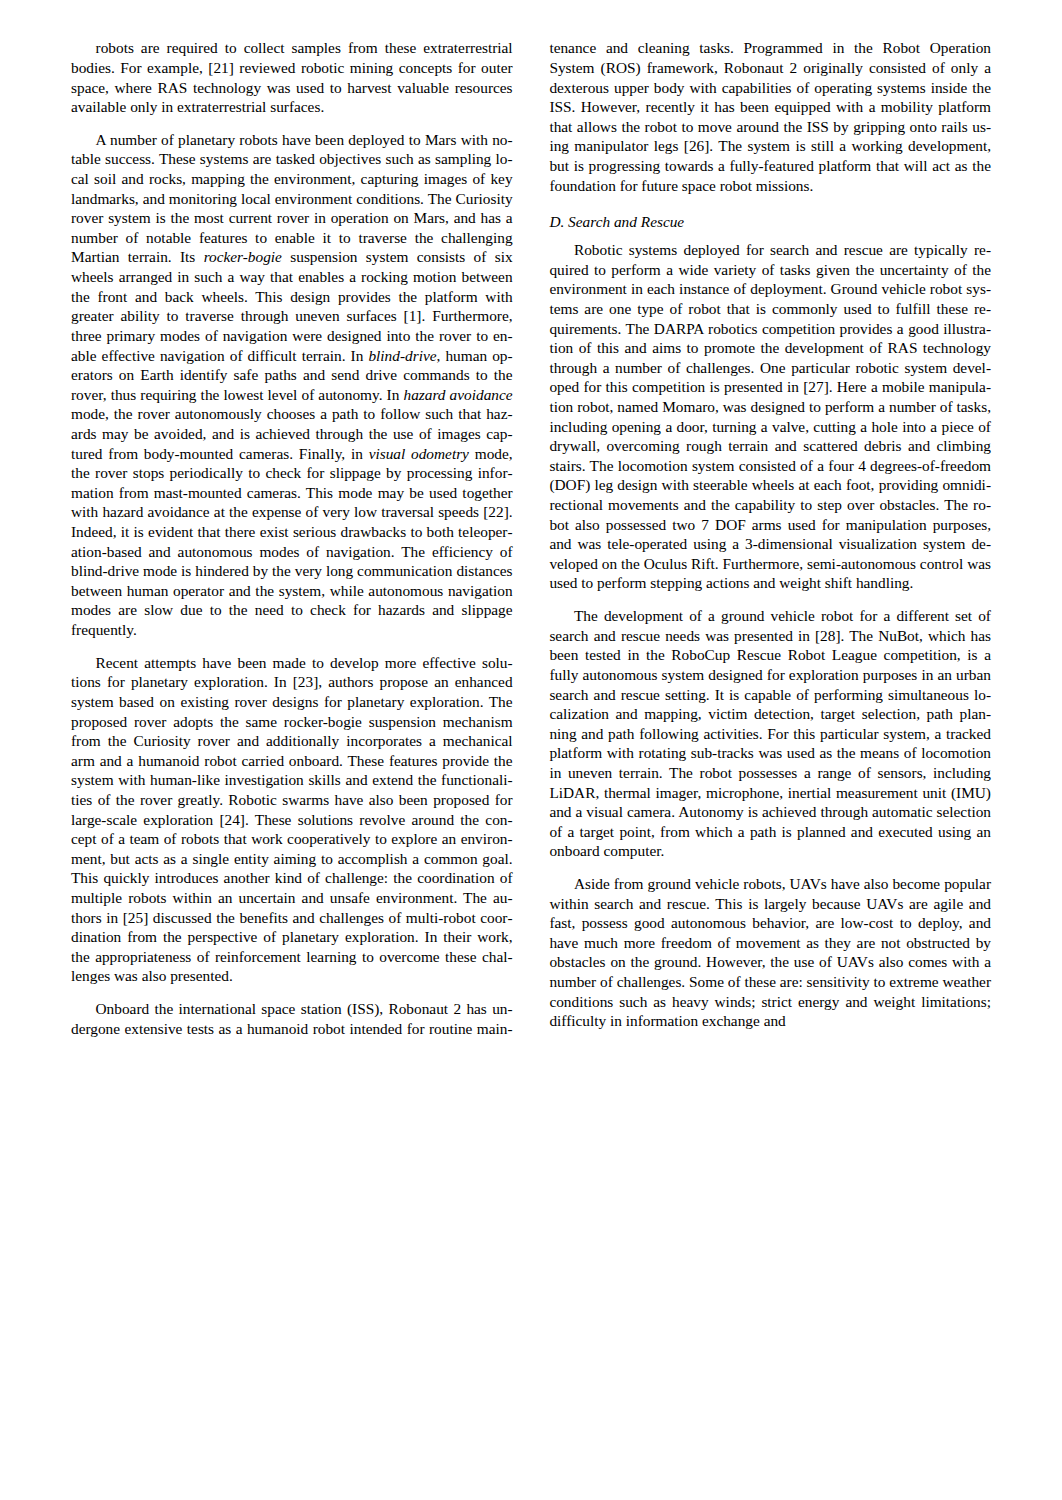robots are required to collect samples from these extraterrestrial bodies. For example, [21] reviewed robotic mining concepts for outer space, where RAS technology was used to harvest valuable resources available only in extraterrestrial surfaces.
A number of planetary robots have been deployed to Mars with notable success. These systems are tasked objectives such as sampling local soil and rocks, mapping the environment, capturing images of key landmarks, and monitoring local environment conditions. The Curiosity rover system is the most current rover in operation on Mars, and has a number of notable features to enable it to traverse the challenging Martian terrain. Its rocker-bogie suspension system consists of six wheels arranged in such a way that enables a rocking motion between the front and back wheels. This design provides the platform with greater ability to traverse through uneven surfaces [1]. Furthermore, three primary modes of navigation were designed into the rover to enable effective navigation of difficult terrain. In blind-drive, human operators on Earth identify safe paths and send drive commands to the rover, thus requiring the lowest level of autonomy. In hazard avoidance mode, the rover autonomously chooses a path to follow such that hazards may be avoided, and is achieved through the use of images captured from body-mounted cameras. Finally, in visual odometry mode, the rover stops periodically to check for slippage by processing information from mast-mounted cameras. This mode may be used together with hazard avoidance at the expense of very low traversal speeds [22]. Indeed, it is evident that there exist serious drawbacks to both teleoperation-based and autonomous modes of navigation. The efficiency of blind-drive mode is hindered by the very long communication distances between human operator and the system, while autonomous navigation modes are slow due to the need to check for hazards and slippage frequently.
Recent attempts have been made to develop more effective solutions for planetary exploration. In [23], authors propose an enhanced system based on existing rover designs for planetary exploration. The proposed rover adopts the same rocker-bogie suspension mechanism from the Curiosity rover and additionally incorporates a mechanical arm and a humanoid robot carried onboard. These features provide the system with human-like investigation skills and extend the functionalities of the rover greatly. Robotic swarms have also been proposed for large-scale exploration [24]. These solutions revolve around the concept of a team of robots that work cooperatively to explore an environment, but acts as a single entity aiming to accomplish a common goal. This quickly introduces another kind of challenge: the coordination of multiple robots within an uncertain and unsafe environment. The authors in [25] discussed the benefits and challenges of multi-robot coordination from the perspective of planetary exploration. In their work, the appropriateness of reinforcement learning to overcome these challenges was also presented.
Onboard the international space station (ISS), Robonaut 2 has undergone extensive tests as a humanoid robot intended for routine maintenance and cleaning tasks. Programmed in the Robot Operation System (ROS) framework, Robonaut 2 originally consisted of only a dexterous upper body with capabilities of operating systems inside the ISS. However, recently it has been equipped with a mobility platform that allows the robot to move around the ISS by gripping onto rails using manipulator legs [26]. The system is still a working development, but is progressing towards a fully-featured platform that will act as the foundation for future space robot missions.
D. Search and Rescue
Robotic systems deployed for search and rescue are typically required to perform a wide variety of tasks given the uncertainty of the environment in each instance of deployment. Ground vehicle robot systems are one type of robot that is commonly used to fulfill these requirements. The DARPA robotics competition provides a good illustration of this and aims to promote the development of RAS technology through a number of challenges. One particular robotic system developed for this competition is presented in [27]. Here a mobile manipulation robot, named Momaro, was designed to perform a number of tasks, including opening a door, turning a valve, cutting a hole into a piece of drywall, overcoming rough terrain and scattered debris and climbing stairs. The locomotion system consisted of a four 4 degrees-of-freedom (DOF) leg design with steerable wheels at each foot, providing omnidirectional movements and the capability to step over obstacles. The robot also possessed two 7 DOF arms used for manipulation purposes, and was tele-operated using a 3-dimensional visualization system developed on the Oculus Rift. Furthermore, semi-autonomous control was used to perform stepping actions and weight shift handling.
The development of a ground vehicle robot for a different set of search and rescue needs was presented in [28]. The NuBot, which has been tested in the RoboCup Rescue Robot League competition, is a fully autonomous system designed for exploration purposes in an urban search and rescue setting. It is capable of performing simultaneous localization and mapping, victim detection, target selection, path planning and path following activities. For this particular system, a tracked platform with rotating sub-tracks was used as the means of locomotion in uneven terrain. The robot possesses a range of sensors, including LiDAR, thermal imager, microphone, inertial measurement unit (IMU) and a visual camera. Autonomy is achieved through automatic selection of a target point, from which a path is planned and executed using an onboard computer.
Aside from ground vehicle robots, UAVs have also become popular within search and rescue. This is largely because UAVs are agile and fast, possess good autonomous behavior, are low-cost to deploy, and have much more freedom of movement as they are not obstructed by obstacles on the ground. However, the use of UAVs also comes with a number of challenges. Some of these are: sensitivity to extreme weather conditions such as heavy winds; strict energy and weight limitations; difficulty in information exchange and